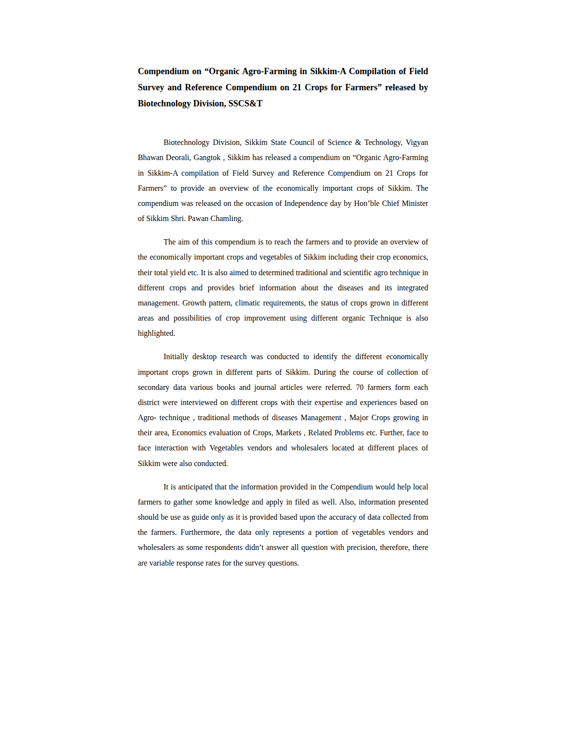Compendium on “Organic Agro-Farming in Sikkim-A Compilation of Field Survey and Reference Compendium on 21 Crops for Farmers” released by Biotechnology Division, SSCS&T
Biotechnology Division, Sikkim State Council of Science & Technology, Vigyan Bhawan Deorali, Gangtok , Sikkim has released a compendium on “Organic Agro-Farming in Sikkim-A compilation of Field Survey and Reference Compendium on 21 Crops for Farmers” to provide an overview of the economically important crops of Sikkim. The compendium was released on the occasion of Independence day by Hon’ble Chief Minister of Sikkim Shri. Pawan Chamling.
The aim of this compendium is to reach the farmers and to provide an overview of the economically important crops and vegetables of Sikkim including their crop economics, their total yield etc. It is also aimed to determined traditional and scientific agro technique in different crops and provides brief information about the diseases and its integrated management. Growth pattern, climatic requirements, the status of crops grown in different areas and possibilities of crop improvement using different organic Technique is also highlighted.
Initially desktop research was conducted to identify the different economically important crops grown in different parts of Sikkim. During the course of collection of secondary data various books and journal articles were referred. 70 farmers form each district were interviewed on different crops with their expertise and experiences based on Agro- technique , traditional methods of diseases Management , Major Crops growing in their area, Economics evaluation of Crops, Markets , Related Problems etc. Further, face to face interaction with Vegetables vendors and wholesalers located at different places of Sikkim were also conducted.
It is anticipated that the information provided in the Compendium would help local farmers to gather some knowledge and apply in filed as well. Also, information presented should be use as guide only as it is provided based upon the accuracy of data collected from the farmers. Furthermore, the data only represents a portion of vegetables vendors and wholesalers as some respondents didn’t answer all question with precision, therefore, there are variable response rates for the survey questions.